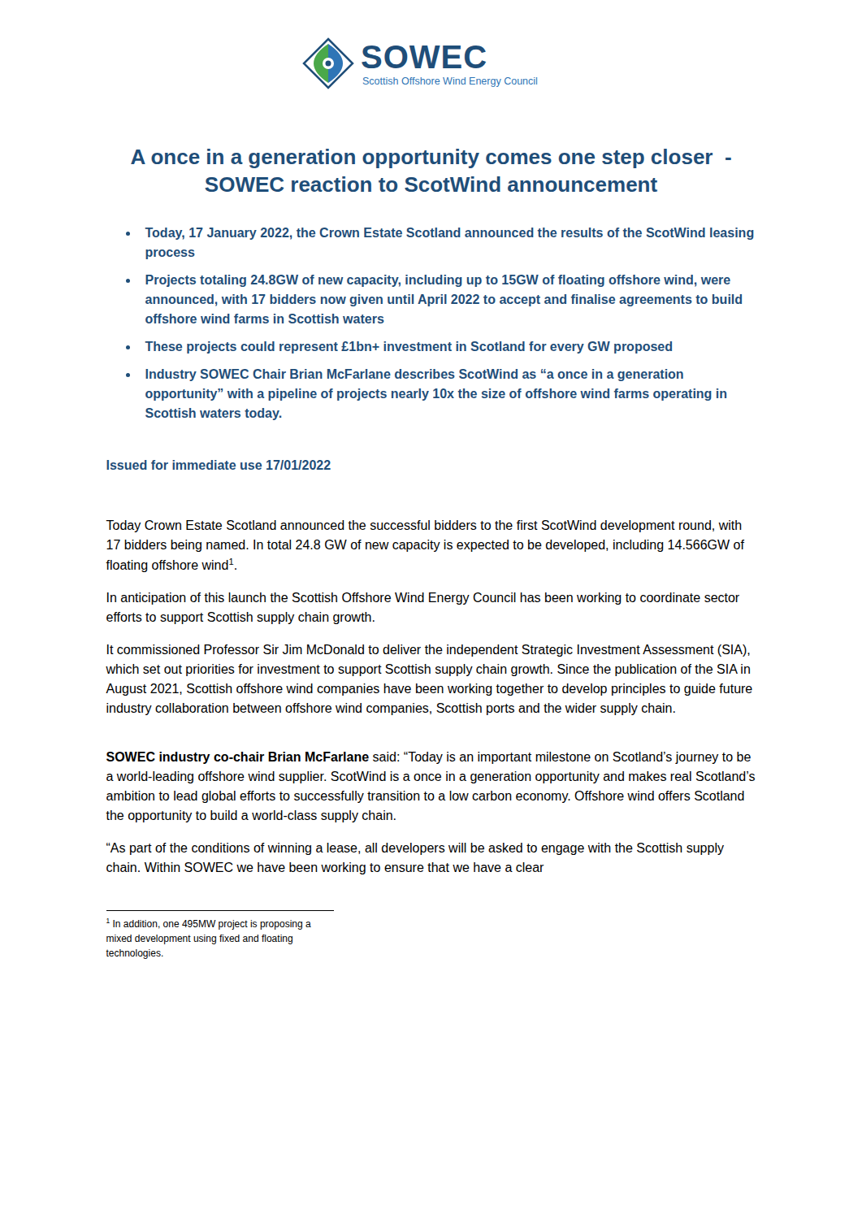SOWEC Scottish Offshore Wind Energy Council
A once in a generation opportunity comes one step closer - SOWEC reaction to ScotWind announcement
Today, 17 January 2022, the Crown Estate Scotland announced the results of the ScotWind leasing process
Projects totaling 24.8GW of new capacity, including up to 15GW of floating offshore wind, were announced, with 17 bidders now given until April 2022 to accept and finalise agreements to build offshore wind farms in Scottish waters
These projects could represent £1bn+ investment in Scotland for every GW proposed
Industry SOWEC Chair Brian McFarlane describes ScotWind as “a once in a generation opportunity” with a pipeline of projects nearly 10x the size of offshore wind farms operating in Scottish waters today.
Issued for immediate use 17/01/2022
Today Crown Estate Scotland announced the successful bidders to the first ScotWind development round, with 17 bidders being named. In total 24.8 GW of new capacity is expected to be developed, including 14.566GW of floating offshore wind1.
In anticipation of this launch the Scottish Offshore Wind Energy Council has been working to coordinate sector efforts to support Scottish supply chain growth.
It commissioned Professor Sir Jim McDonald to deliver the independent Strategic Investment Assessment (SIA), which set out priorities for investment to support Scottish supply chain growth. Since the publication of the SIA in August 2021, Scottish offshore wind companies have been working together to develop principles to guide future industry collaboration between offshore wind companies, Scottish ports and the wider supply chain.
SOWEC industry co-chair Brian McFarlane said: “Today is an important milestone on Scotland’s journey to be a world-leading offshore wind supplier. ScotWind is a once in a generation opportunity and makes real Scotland’s ambition to lead global efforts to successfully transition to a low carbon economy. Offshore wind offers Scotland the opportunity to build a world-class supply chain.
“As part of the conditions of winning a lease, all developers will be asked to engage with the Scottish supply chain. Within SOWEC we have been working to ensure that we have a clear
1 In addition, one 495MW project is proposing a mixed development using fixed and floating technologies.